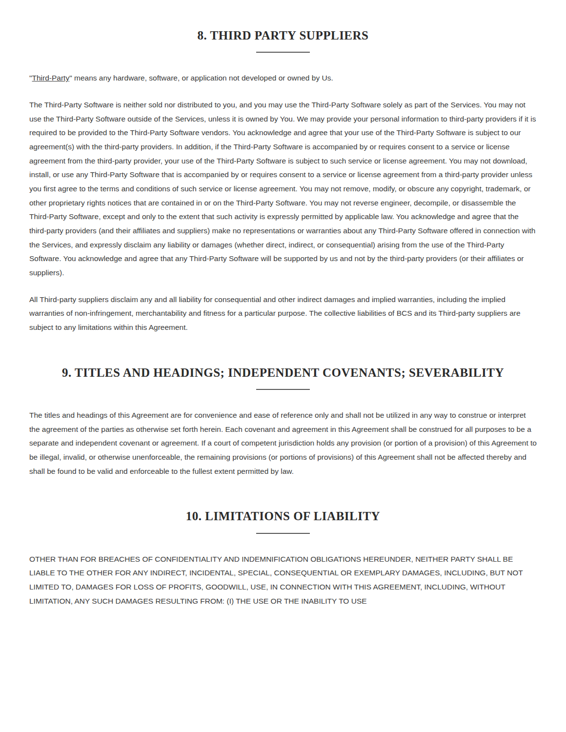8. THIRD PARTY SUPPLIERS
"Third-Party" means any hardware, software, or application not developed or owned by Us.
The Third-Party Software is neither sold nor distributed to you, and you may use the Third-Party Software solely as part of the Services. You may not use the Third-Party Software outside of the Services, unless it is owned by You. We may provide your personal information to third-party providers if it is required to be provided to the Third-Party Software vendors. You acknowledge and agree that your use of the Third-Party Software is subject to our agreement(s) with the third-party providers. In addition, if the Third-Party Software is accompanied by or requires consent to a service or license agreement from the third-party provider, your use of the Third-Party Software is subject to such service or license agreement. You may not download, install, or use any Third-Party Software that is accompanied by or requires consent to a service or license agreement from a third-party provider unless you first agree to the terms and conditions of such service or license agreement. You may not remove, modify, or obscure any copyright, trademark, or other proprietary rights notices that are contained in or on the Third-Party Software. You may not reverse engineer, decompile, or disassemble the Third-Party Software, except and only to the extent that such activity is expressly permitted by applicable law. You acknowledge and agree that the third-party providers (and their affiliates and suppliers) make no representations or warranties about any Third-Party Software offered in connection with the Services, and expressly disclaim any liability or damages (whether direct, indirect, or consequential) arising from the use of the Third-Party Software. You acknowledge and agree that any Third-Party Software will be supported by us and not by the third-party providers (or their affiliates or suppliers).
All Third-party suppliers disclaim any and all liability for consequential and other indirect damages and implied warranties, including the implied warranties of non-infringement, merchantability and fitness for a particular purpose. The collective liabilities of BCS and its Third-party suppliers are subject to any limitations within this Agreement.
9. TITLES AND HEADINGS; INDEPENDENT COVENANTS; SEVERABILITY
The titles and headings of this Agreement are for convenience and ease of reference only and shall not be utilized in any way to construe or interpret the agreement of the parties as otherwise set forth herein. Each covenant and agreement in this Agreement shall be construed for all purposes to be a separate and independent covenant or agreement. If a court of competent jurisdiction holds any provision (or portion of a provision) of this Agreement to be illegal, invalid, or otherwise unenforceable, the remaining provisions (or portions of provisions) of this Agreement shall not be affected thereby and shall be found to be valid and enforceable to the fullest extent permitted by law.
10. LIMITATIONS OF LIABILITY
Other than for breaches of confidentiality and indemnification obligations hereunder, neither party shall be liable to the other for any indirect, incidental, special, consequential or exemplary damages, including, but not limited to, damages for loss of profits, goodwill, use, in connection with this Agreement, including, without limitation, any such damages resulting from: (i) the use or the inability to use